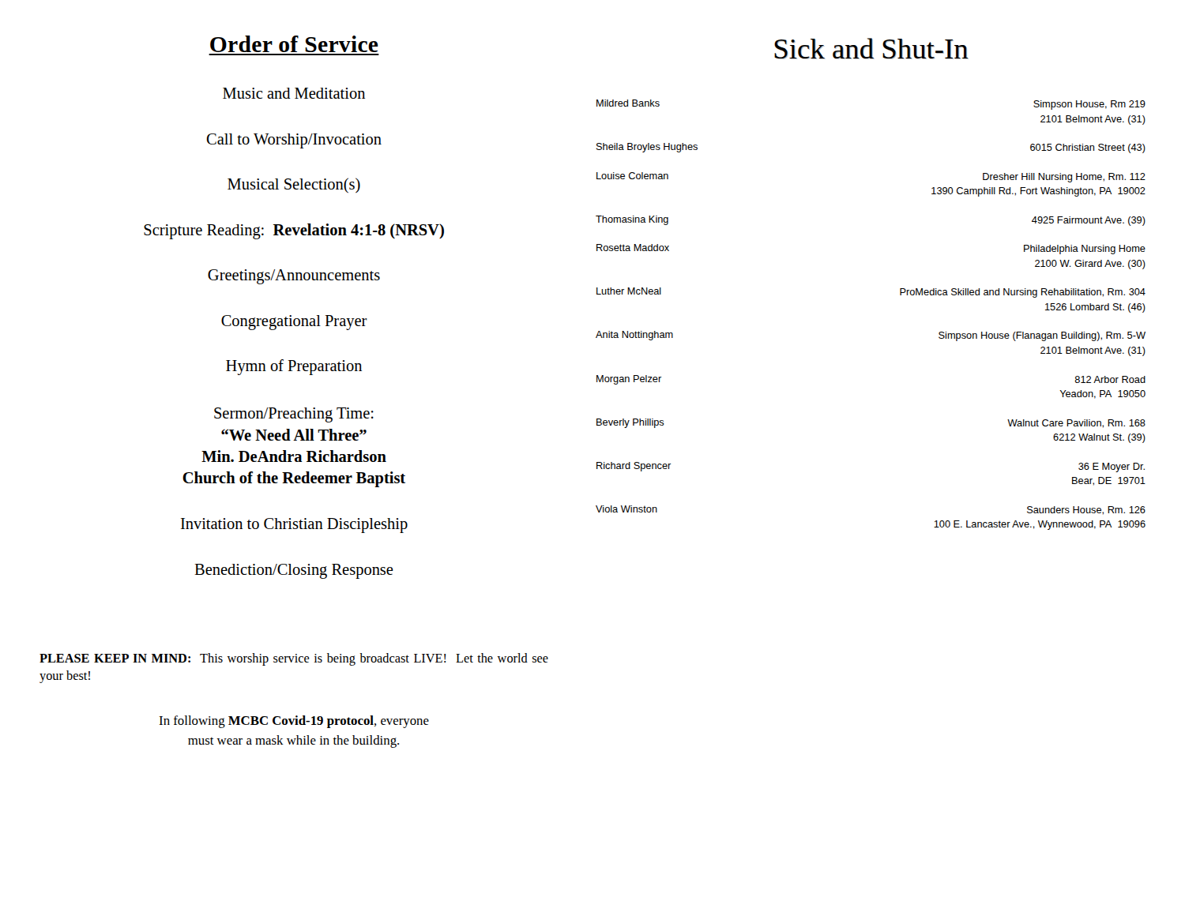Order of Service
Music and Meditation
Call to Worship/Invocation
Musical Selection(s)
Scripture Reading: Revelation 4:1-8 (NRSV)
Greetings/Announcements
Congregational Prayer
Hymn of Preparation
Sermon/Preaching Time: “We Need All Three”
Min. DeAndra Richardson
Church of the Redeemer Baptist
Invitation to Christian Discipleship
Benediction/Closing Response
PLEASE KEEP IN MIND: This worship service is being broadcast LIVE! Let the world see your best!
In following MCBC Covid-19 protocol, everyone
must wear a mask while in the building.
Sick and Shut-In
| Mildred Banks | Simpson House, Rm 219 2101 Belmont Ave. (31) |
| Sheila Broyles Hughes | 6015 Christian Street (43) |
| Louise Coleman | Dresher Hill Nursing Home, Rm. 112 1390 Camphill Rd., Fort Washington, PA 19002 |
| Thomasina King | 4925 Fairmount Ave. (39) |
| Rosetta Maddox | Philadelphia Nursing Home 2100 W. Girard Ave. (30) |
| Luther McNeal | ProMedica Skilled and Nursing Rehabilitation, Rm. 304 1526 Lombard St. (46) |
| Anita Nottingham | Simpson House (Flanagan Building), Rm. 5-W 2101 Belmont Ave. (31) |
| Morgan Pelzer | 812 Arbor Road Yeadon, PA 19050 |
| Beverly Phillips | Walnut Care Pavilion, Rm. 168 6212 Walnut St. (39) |
| Richard Spencer | 36 E Moyer Dr. Bear, DE 19701 |
| Viola Winston | Saunders House, Rm. 126 100 E. Lancaster Ave., Wynnewood, PA 19096 |